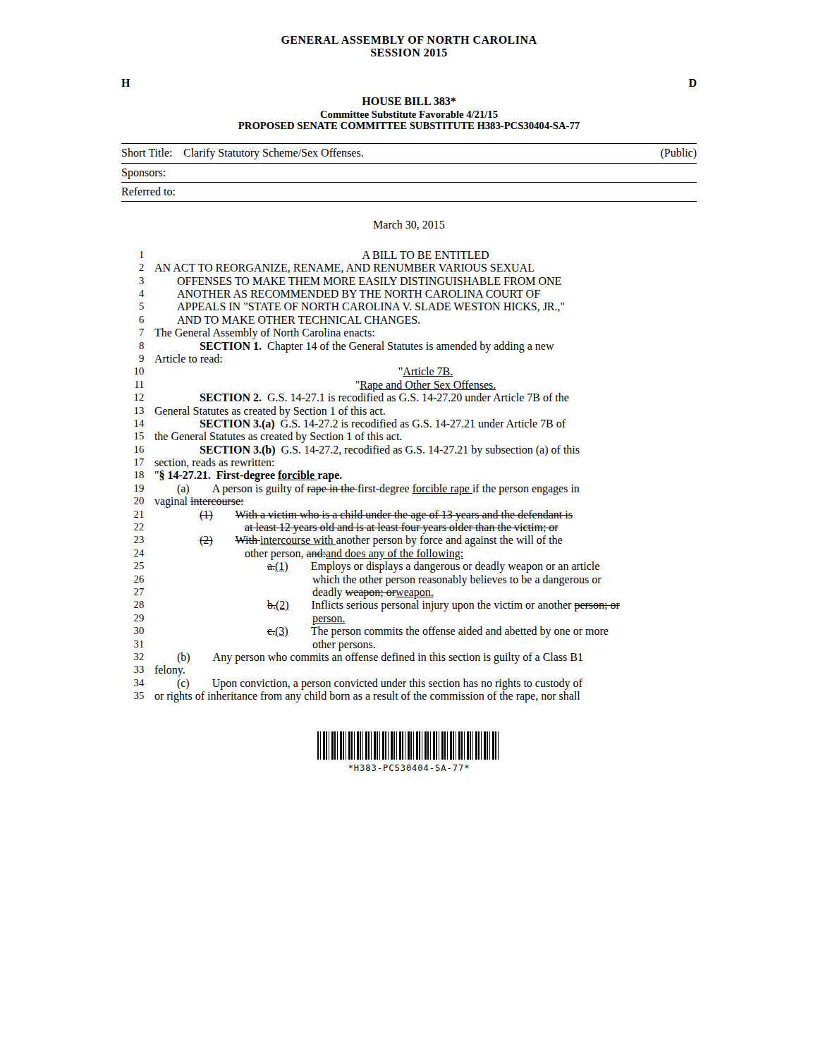GENERAL ASSEMBLY OF NORTH CAROLINA
SESSION 2015
H D
HOUSE BILL 383*
Committee Substitute Favorable 4/21/15
PROPOSED SENATE COMMITTEE SUBSTITUTE H383-PCS30404-SA-77
| Short Title: | Clarify Statutory Scheme/Sex Offenses. | (Public) |
| Sponsors: |
| Referred to: |
March 30, 2015
1 A BILL TO BE ENTITLED
2 AN ACT TO REORGANIZE, RENAME, AND RENUMBER VARIOUS SEXUAL
3 OFFENSES TO MAKE THEM MORE EASILY DISTINGUISHABLE FROM ONE
4 ANOTHER AS RECOMMENDED BY THE NORTH CAROLINA COURT OF
5 APPEALS IN "STATE OF NORTH CAROLINA V. SLADE WESTON HICKS, JR.,"
6 AND TO MAKE OTHER TECHNICAL CHANGES.
7 The General Assembly of North Carolina enacts:
8 SECTION 1. Chapter 14 of the General Statutes is amended by adding a new
9 Article to read:
10"Article 7B.
11"Rape and Other Sex Offenses.
12 SECTION 2. G.S. 14-27.1 is recodified as G.S. 14-27.20 under Article 7B of the
13 General Statutes as created by Section 1 of this act.
14 SECTION 3.(a) G.S. 14-27.2 is recodified as G.S. 14-27.21 under Article 7B of
15 the General Statutes as created by Section 1 of this act.
16 SECTION 3.(b) G.S. 14-27.2, recodified as G.S. 14-27.21 by subsection (a) of this
17 section, reads as rewritten:
18"§ 14-27.21. First-degree forcible rape.
19 (a) A person is guilty of rape in the first-degree forcible rape if the person engages in
20 vaginal intercourse:
21 (1) With a victim who is a child under the age of 13 years and the defendant is
22 at least 12 years old and is at least four years older than the victim; or
23 (2) With intercourse with another person by force and against the will of the
24 other person, and:and does any of the following:
25 a.(1) Employs or displays a dangerous or deadly weapon or an article
26 which the other person reasonably believes to be a dangerous or
27 deadly weapon; orweapon.
28 b.(2) Inflicts serious personal injury upon the victim or another person; or
29 person.
30 c.(3) The person commits the offense aided and abetted by one or more
31 other persons.
32 (b) Any person who commits an offense defined in this section is guilty of a Class B1
33 felony.
34 (c) Upon conviction, a person convicted under this section has no rights to custody of
35 or rights of inheritance from any child born as a result of the commission of the rape, nor shall
*H383-PCS30404-SA-77*